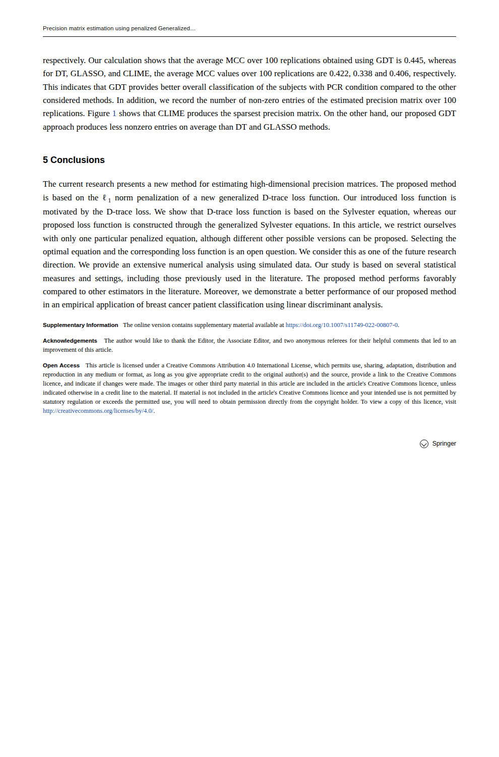Precision matrix estimation using penalized Generalized…
respectively. Our calculation shows that the average MCC over 100 replications obtained using GDT is 0.445, whereas for DT, GLASSO, and CLIME, the average MCC values over 100 replications are 0.422, 0.338 and 0.406, respectively. This indicates that GDT provides better overall classification of the subjects with PCR condition compared to the other considered methods. In addition, we record the number of non-zero entries of the estimated precision matrix over 100 replications. Figure 1 shows that CLIME produces the sparsest precision matrix. On the other hand, our proposed GDT approach produces less nonzero entries on average than DT and GLASSO methods.
5 Conclusions
The current research presents a new method for estimating high-dimensional precision matrices. The proposed method is based on the ℓ1 norm penalization of a new generalized D-trace loss function. Our introduced loss function is motivated by the D-trace loss. We show that D-trace loss function is based on the Sylvester equation, whereas our proposed loss function is constructed through the generalized Sylvester equations. In this article, we restrict ourselves with only one particular penalized equation, although different other possible versions can be proposed. Selecting the optimal equation and the corresponding loss function is an open question. We consider this as one of the future research direction. We provide an extensive numerical analysis using simulated data. Our study is based on several statistical measures and settings, including those previously used in the literature. The proposed method performs favorably compared to other estimators in the literature. Moreover, we demonstrate a better performance of our proposed method in an empirical application of breast cancer patient classification using linear discriminant analysis.
Supplementary Information The online version contains supplementary material available at https://doi.org/10.1007/s11749-022-00807-0.
Acknowledgements The author would like to thank the Editor, the Associate Editor, and two anonymous referees for their helpful comments that led to an improvement of this article.
Open Access This article is licensed under a Creative Commons Attribution 4.0 International License, which permits use, sharing, adaptation, distribution and reproduction in any medium or format, as long as you give appropriate credit to the original author(s) and the source, provide a link to the Creative Commons licence, and indicate if changes were made. The images or other third party material in this article are included in the article's Creative Commons licence, unless indicated otherwise in a credit line to the material. If material is not included in the article's Creative Commons licence and your intended use is not permitted by statutory regulation or exceeds the permitted use, you will need to obtain permission directly from the copyright holder. To view a copy of this licence, visit http://creativecommons.org/licenses/by/4.0/.
Springer